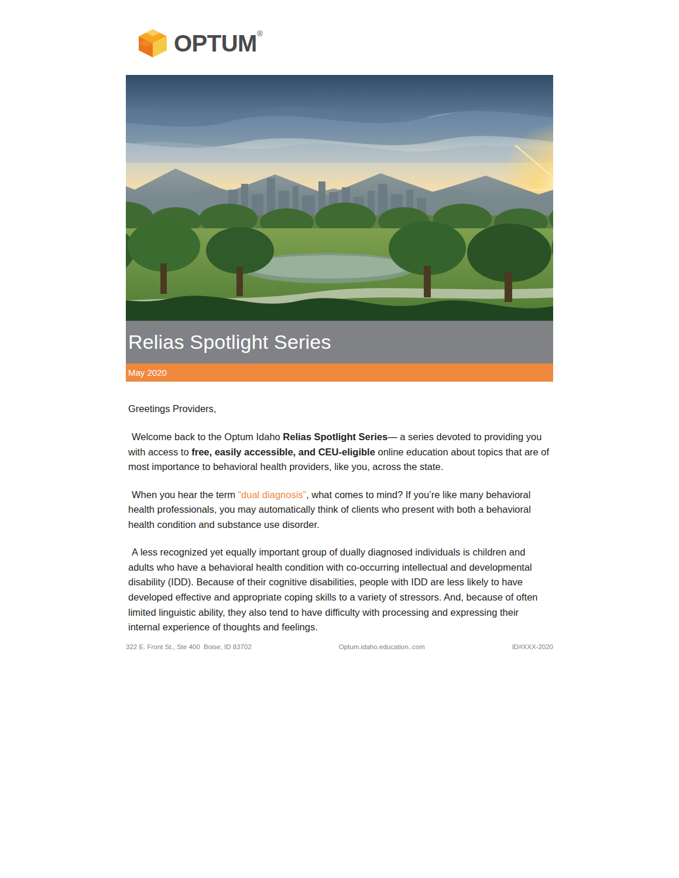Optum logo mark
OPTUM®
Relias Spotlight Series
May 2020
Greetings Providers,
Welcome back to the Optum Idaho Relias Spotlight Series— a series devoted to providing you with access to free, easily accessible, and CEU-eligible online education about topics that are of most importance to behavioral health providers, like you, across the state.
When you hear the term “dual diagnosis”, what comes to mind? If you’re like many behavioral health professionals, you may automatically think of clients who present with both a behavioral health condition and substance use disorder.
A less recognized yet equally important group of dually diagnosed individuals is children and adults who have a behavioral health condition with co-occurring intellectual and developmental disability (IDD). Because of their cognitive disabilities, people with IDD are less likely to have developed effective and appropriate coping skills to a variety of stressors. And, because of often limited linguistic ability, they also tend to have difficulty with processing and expressing their internal experience of thoughts and feelings.
322 E. Front St., Ste 400 Boise, ID 83702 Optum.idaho.education..com ID#XXX-2020